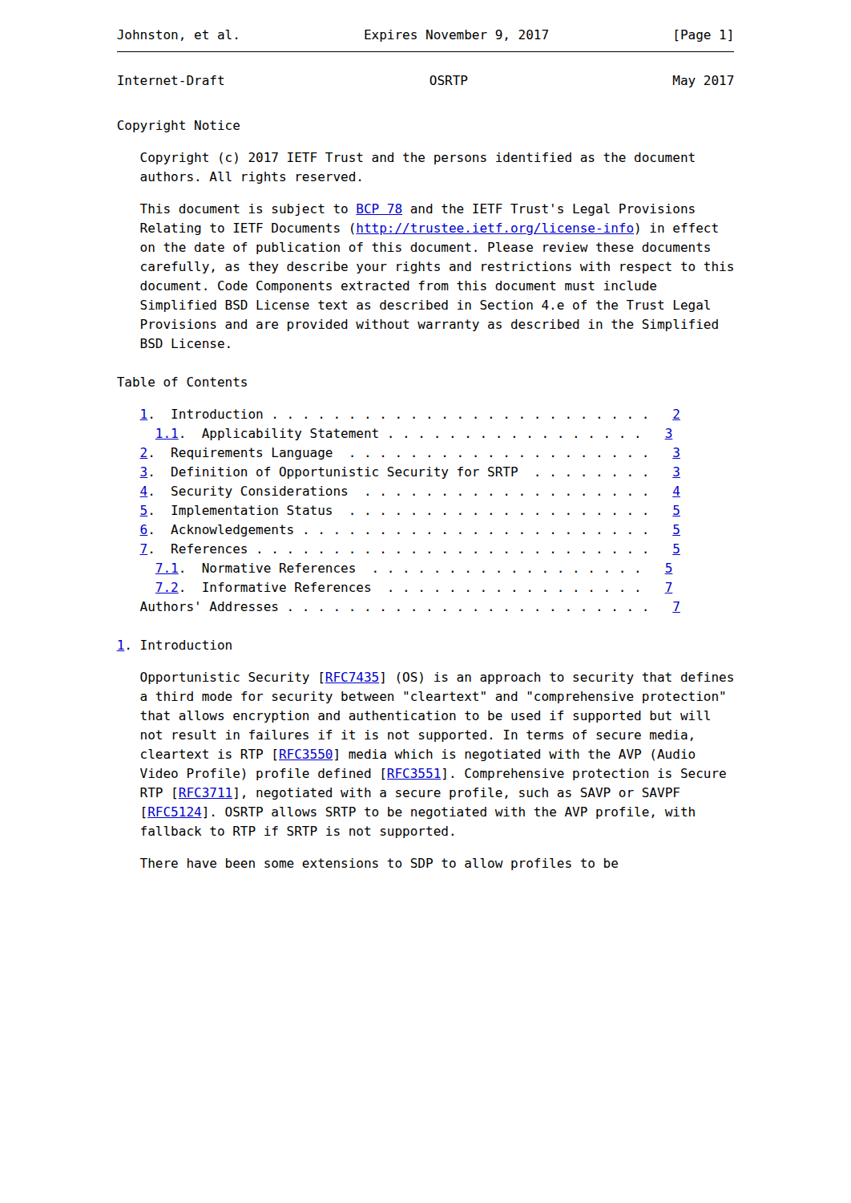Johnston, et al. Expires November 9, 2017 [Page 1]
Internet-Draft OSRTP May 2017
Copyright Notice
Copyright (c) 2017 IETF Trust and the persons identified as the document authors. All rights reserved.
This document is subject to BCP 78 and the IETF Trust's Legal Provisions Relating to IETF Documents (http://trustee.ietf.org/license-info) in effect on the date of publication of this document. Please review these documents carefully, as they describe your rights and restrictions with respect to this document. Code Components extracted from this document must include Simplified BSD License text as described in Section 4.e of the Trust Legal Provisions and are provided without warranty as described in the Simplified BSD License.
Table of Contents
1.  Introduction . . . . . . . . . . . . . . . . . . . . . . . . .   2
  1.1.  Applicability Statement . . . . . . . . . . . . . . . . .   3
2.  Requirements Language  . . . . . . . . . . . . . . . . . . . .   3
3.  Definition of Opportunistic Security for SRTP  . . . . . . . .   3
4.  Security Considerations  . . . . . . . . . . . . . . . . . . .   4
5.  Implementation Status  . . . . . . . . . . . . . . . . . . . .   5
6.  Acknowledgements . . . . . . . . . . . . . . . . . . . . . . .   5
7.  References . . . . . . . . . . . . . . . . . . . . . . . . . .   5
  7.1.  Normative References  . . . . . . . . . . . . . . . . . .   5
  7.2.  Informative References  . . . . . . . . . . . . . . . . .   7
Authors' Addresses . . . . . . . . . . . . . . . . . . . . . . . .   7
1. Introduction
Opportunistic Security [RFC7435] (OS) is an approach to security that defines a third mode for security between "cleartext" and "comprehensive protection" that allows encryption and authentication to be used if supported but will not result in failures if it is not supported. In terms of secure media, cleartext is RTP [RFC3550] media which is negotiated with the AVP (Audio Video Profile) profile defined [RFC3551]. Comprehensive protection is Secure RTP [RFC3711], negotiated with a secure profile, such as SAVP or SAVPF [RFC5124]. OSRTP allows SRTP to be negotiated with the AVP profile, with fallback to RTP if SRTP is not supported.
There have been some extensions to SDP to allow profiles to be